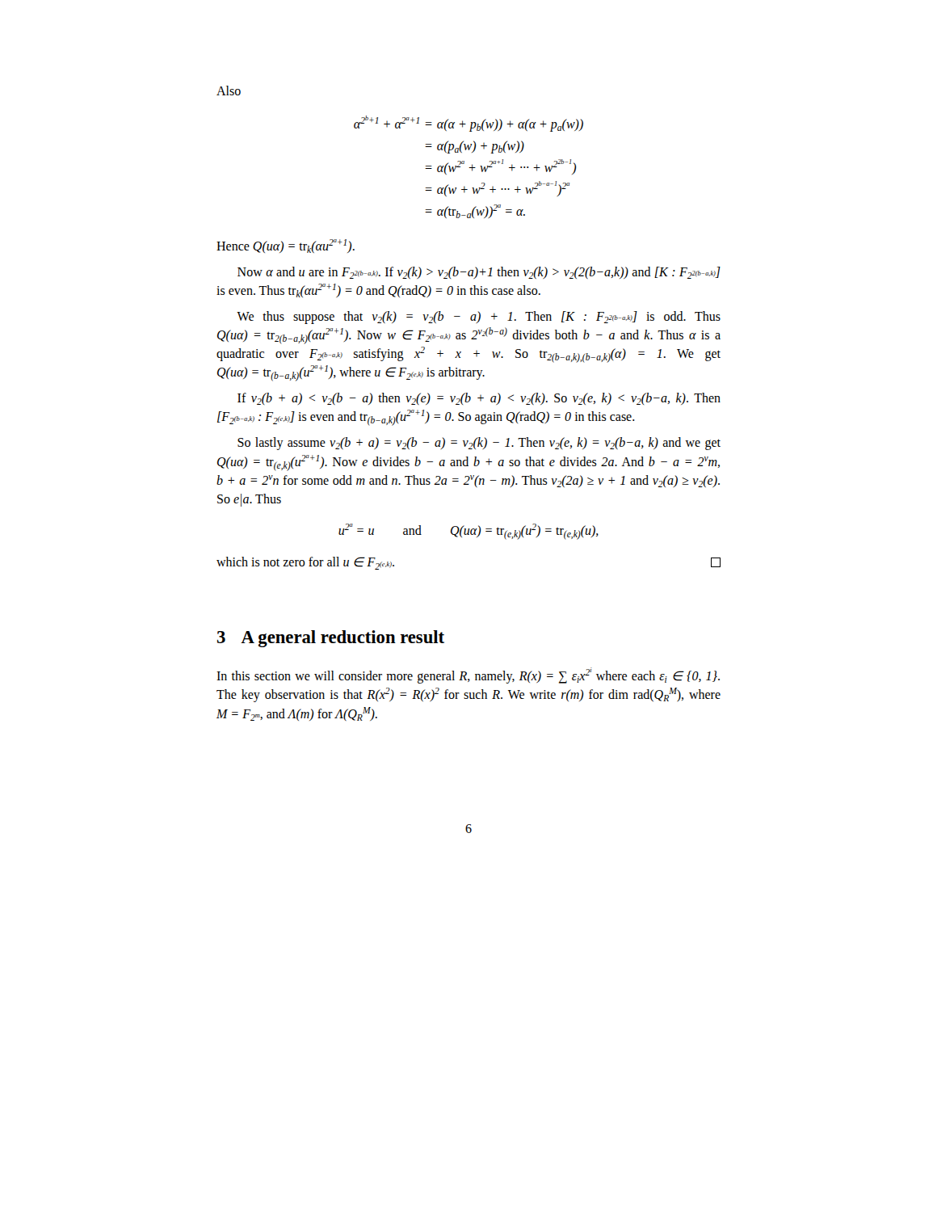Also
| α 2 b +1 + α 2 a +1 | = | α(α + p b (w)) + α(α + p a (w)) |
| | = | α(p a (w) + p b (w)) |
| | = | α(w 2 a + w 2 a+1 + ··· + w 2 2b−1 ) |
| | = | α(w + w 2 + ··· + w 2 b−a−1 ) 2 a |
| | = | α( tr b−a (w)) 2 a = α. |
Hence Q(uα) = trk(αu2a+1).
Now α and u are in F22(b−a,k). If v2(k) > v2(b−a)+1 then v2(k) > v2(2(b−a,k)) and [K : F22(b−a,k)] is even. Thus trk(αu2a+1) = 0 and Q(rad Q) = 0 in this case also.
We thus suppose that v2(k) = v2(b − a) + 1. Then [K : F22(b−a,k)] is odd. Thus Q(uα) = tr2(b−a,k)(αu2a+1). Now w ∈ F2(b−a,k) as 2v2(b−a) divides both b − a and k. Thus α is a quadratic over F2(b−a,k) satisfying x2 + x + w. So tr2(b−a,k),(b−a,k)(α) = 1. We get Q(uα) = tr(b−a,k)(u2a+1), where u ∈ F2(e,k) is arbitrary.
If v2(b + a) < v2(b − a) then v2(e) = v2(b + a) < v2(k). So v2(e, k) < v2(b−a, k). Then [F2(b−a,k) : F2(e,k)] is even and tr(b−a,k)(u2a+1) = 0. So again Q(rad Q) = 0 in this case.
So lastly assume v2(b + a) = v2(b − a) = v2(k) − 1. Then v2(e, k) = v2(b−a, k) and we get Q(uα) = tr(e,k)(u2a+1). Now e divides b − a and b + a so that e divides 2a. And b − a = 2vm, b + a = 2vn for some odd m and n. Thus 2a = 2v(n − m). Thus v2(2a) ≥ v + 1 and v2(a) ≥ v2(e). So e|a. Thus
u2a = u and Q(uα) = tr(e,k)(u2) = tr(e,k)(u),
which is not zero for all u ∈ F2(e,k).
3 A general reduction result
In this section we will consider more general R, namely, R(x) = ∑ εix2i where each εi ∈ {0, 1}. The key observation is that R(x2) = R(x)2 for such R. We write r(m) for dim rad(QRM), where M = F2m, and Λ(m) for Λ(QRM).
6